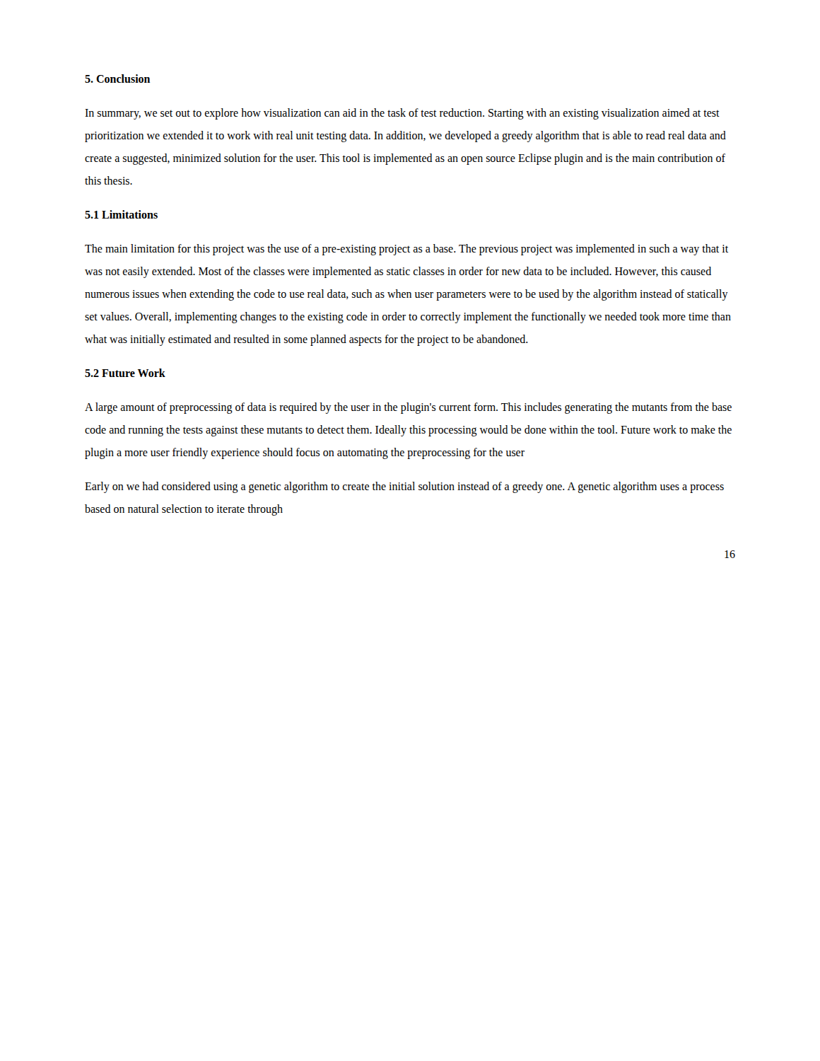5. Conclusion
In summary, we set out to explore how visualization can aid in the task of test reduction. Starting with an existing visualization aimed at test prioritization we extended it to work with real unit testing data. In addition, we developed a greedy algorithm that is able to read real data and create a suggested, minimized solution for the user. This tool is implemented as an open source Eclipse plugin and is the main contribution of this thesis.
5.1 Limitations
The main limitation for this project was the use of a pre-existing project as a base. The previous project was implemented in such a way that it was not easily extended. Most of the classes were implemented as static classes in order for new data to be included. However, this caused numerous issues when extending the code to use real data, such as when user parameters were to be used by the algorithm instead of statically set values. Overall, implementing changes to the existing code in order to correctly implement the functionally we needed took more time than what was initially estimated and resulted in some planned aspects for the project to be abandoned.
5.2 Future Work
A large amount of preprocessing of data is required by the user in the plugin's current form. This includes generating the mutants from the base code and running the tests against these mutants to detect them. Ideally this processing would be done within the tool. Future work to make the plugin a more user friendly experience should focus on automating the preprocessing for the user
Early on we had considered using a genetic algorithm to create the initial solution instead of a greedy one. A genetic algorithm uses a process based on natural selection to iterate through
16